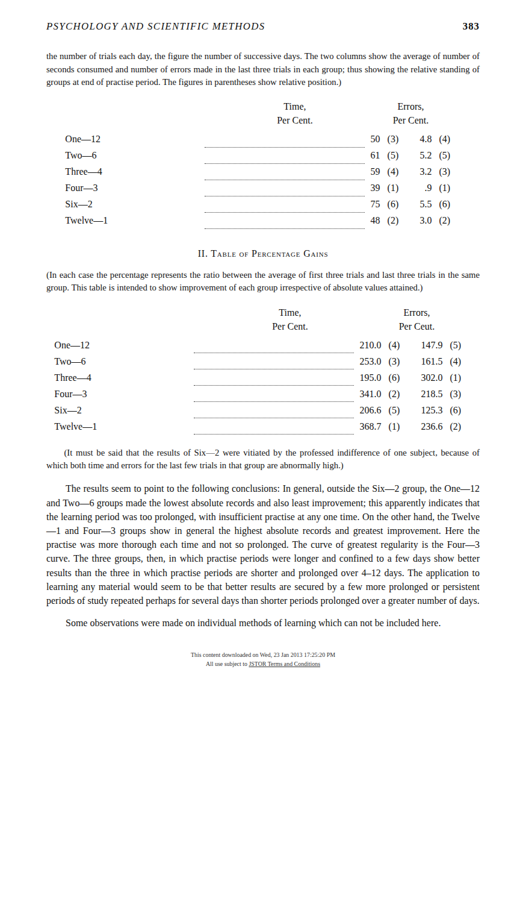PSYCHOLOGY AND SCIENTIFIC METHODS 383
the number of trials each day, the figure the number of successive days. The two columns show the average of number of seconds consumed and number of errors made in the last three trials in each group; thus showing the relative standing of groups at end of practise period. The figures in parentheses show relative position.)
| | Time, Per Cent. | Errors, Per Cent. |
| --- | --- | --- |
| One—12 | | 50 | (3) | 4.8 | (4) |
| Two—6 | | 61 | (5) | 5.2 | (5) |
| Three—4 | | 59 | (4) | 3.2 | (3) |
| Four—3 | | 39 | (1) | .9 | (1) |
| Six—2 | | 75 | (6) | 5.5 | (6) |
| Twelve—1 | | 48 | (2) | 3.0 | (2) |
II. Table of Percentage Gains
(In each case the percentage represents the ratio between the average of first three trials and last three trials in the same group. This table is intended to show improvement of each group irrespective of absolute values attained.)
| | Time, Per Cent. | Errors, Per Ceut. |
| --- | --- | --- |
| One—12 | | 210.0 | (4) | 147.9 | (5) |
| Two—6 | | 253.0 | (3) | 161.5 | (4) |
| Three—4 | | 195.0 | (6) | 302.0 | (1) |
| Four—3 | | 341.0 | (2) | 218.5 | (3) |
| Six—2 | | 206.6 | (5) | 125.3 | (6) |
| Twelve—1 | | 368.7 | (1) | 236.6 | (2) |
(It must be said that the results of Six—2 were vitiated by the professed indifference of one subject, because of which both time and errors for the last few trials in that group are abnormally high.)
The results seem to point to the following conclusions: In general, outside the Six—2 group, the One—12 and Two—6 groups made the lowest absolute records and also least improvement; this apparently indicates that the learning period was too prolonged, with insufficient practise at any one time. On the other hand, the Twelve—1 and Four—3 groups show in general the highest absolute records and greatest improvement. Here the practise was more thorough each time and not so prolonged. The curve of greatest regularity is the Four—3 curve. The three groups, then, in which practise periods were longer and confined to a few days show better results than the three in which practise periods are shorter and prolonged over 4–12 days. The application to learning any material would seem to be that better results are secured by a few more prolonged or persistent periods of study repeated perhaps for several days than shorter periods prolonged over a greater number of days.
Some observations were made on individual methods of learning which can not be included here.
This content downloaded on Wed, 23 Jan 2013 17:25:20 PM
All use subject to JSTOR Terms and Conditions